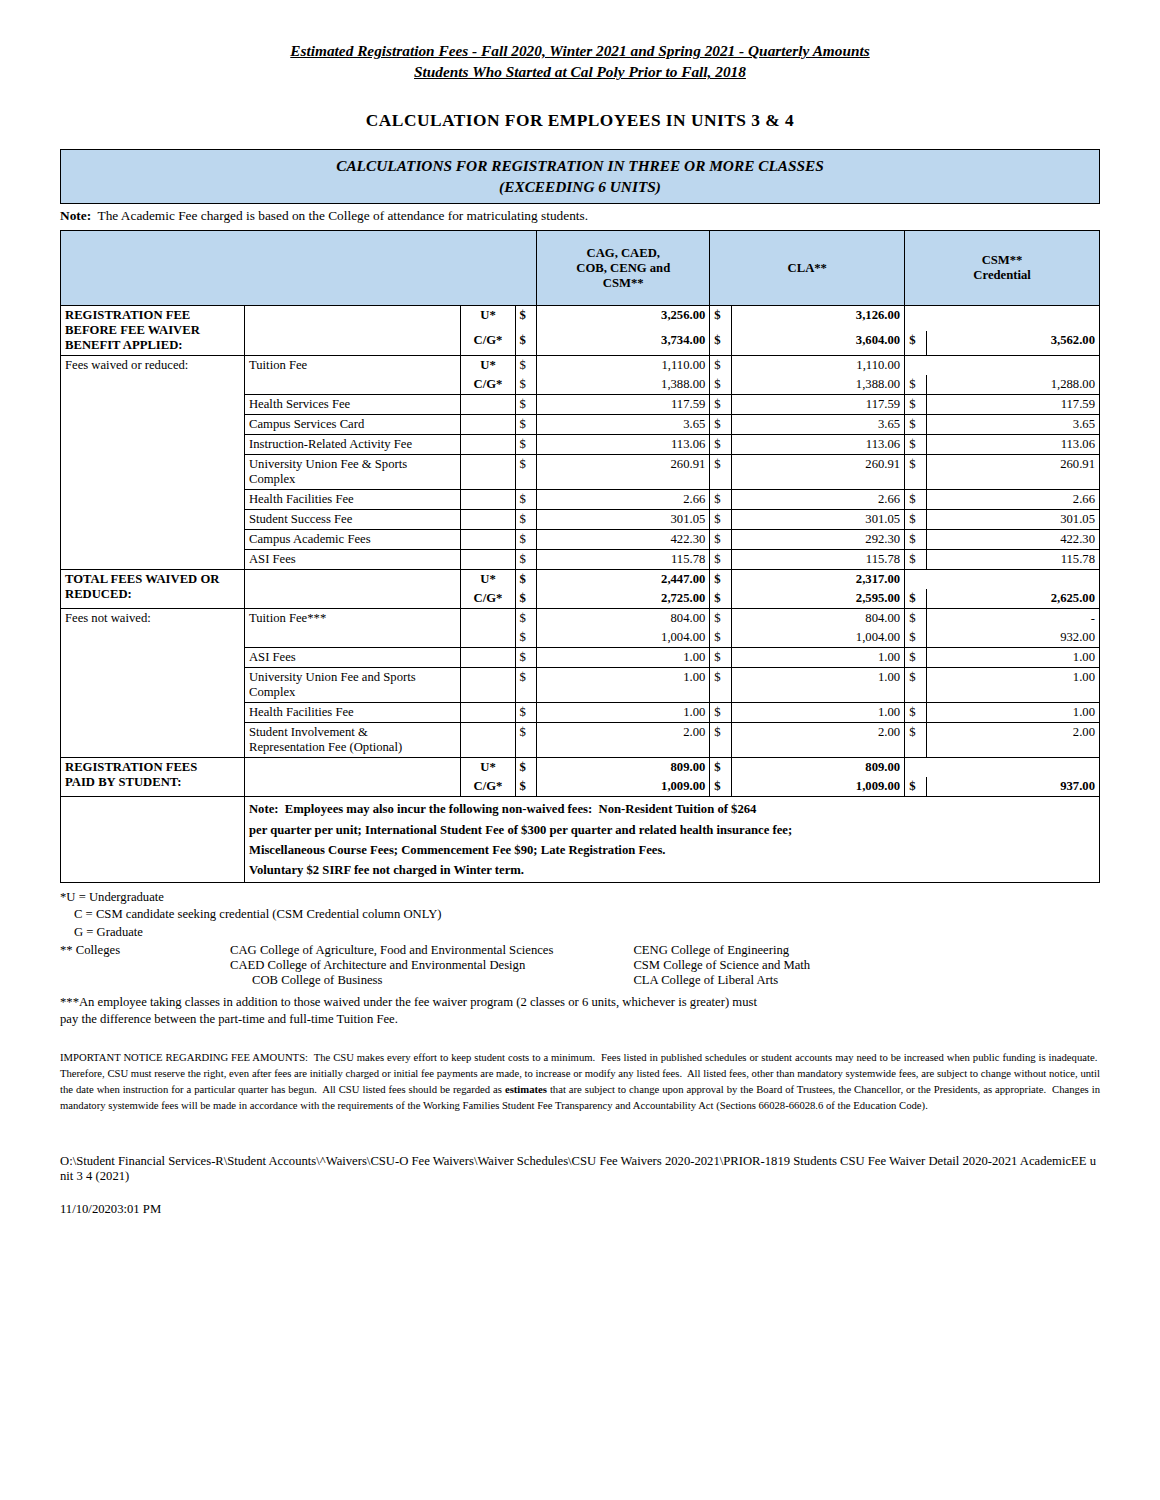Estimated Registration Fees - Fall 2020, Winter 2021 and Spring 2021 - Quarterly Amounts
Students Who Started at Cal Poly Prior to Fall, 2018
CALCULATION FOR EMPLOYEES IN UNITS 3 & 4
CALCULATIONS FOR REGISTRATION IN THREE OR MORE CLASSES
(EXCEEDING 6 UNITS)
Note: The Academic Fee charged is based on the College of attendance for matriculating students.
| | CAG, CAED, COB, CENG and CSM** | CLA** | CSM** Credential |
| --- | --- | --- | --- |
| REGISTRATION FEE BEFORE FEE WAIVER BENEFIT APPLIED: | | U* | $ | 3,256.00 | $ | 3,126.00 | | |
| C/G* | $ | 3,734.00 | $ | 3,604.00 | $ | 3,562.00 |
| Fees waived or reduced: | Tuition Fee | U* | $ | 1,110.00 | $ | 1,110.00 | | |
| C/G* | $ | 1,388.00 | $ | 1,388.00 | $ | 1,288.00 |
| Health Services Fee | | $ | 117.59 | $ | 117.59 | $ | 117.59 |
| Campus Services Card | | $ | 3.65 | $ | 3.65 | $ | 3.65 |
| Instruction-Related Activity Fee | | $ | 113.06 | $ | 113.06 | $ | 113.06 |
| University Union Fee & Sports Complex | | $ | 260.91 | $ | 260.91 | $ | 260.91 |
| Health Facilities Fee | | $ | 2.66 | $ | 2.66 | $ | 2.66 |
| Student Success Fee | | $ | 301.05 | $ | 301.05 | $ | 301.05 |
| Campus Academic Fees | | $ | 422.30 | $ | 292.30 | $ | 422.30 |
| ASI Fees | | $ | 115.78 | $ | 115.78 | $ | 115.78 |
| TOTAL FEES WAIVED OR REDUCED: | | U* | $ | 2,447.00 | $ | 2,317.00 | | |
| C/G* | $ | 2,725.00 | $ | 2,595.00 | $ | 2,625.00 |
| Fees not waived: | Tuition Fee*** | | $ | 804.00 | $ | 804.00 | $ | - |
| | $ | 1,004.00 | $ | 1,004.00 | $ | 932.00 |
| ASI Fees | | $ | 1.00 | $ | 1.00 | $ | 1.00 |
| University Union Fee and Sports Complex | | $ | 1.00 | $ | 1.00 | $ | 1.00 |
| Health Facilities Fee | | $ | 1.00 | $ | 1.00 | $ | 1.00 |
| Student Involvement & Representation Fee (Optional) | | $ | 2.00 | $ | 2.00 | $ | 2.00 |
| REGISTRATION FEES PAID BY STUDENT: | | U* | $ | 809.00 | $ | 809.00 | | |
| C/G* | $ | 1,009.00 | $ | 1,009.00 | $ | 937.00 |
| | Note: Employees may also incur the following non-waived fees: Non-Resident Tuition of $264 per quarter per unit; International Student Fee of $300 per quarter and related health insurance fee; Miscellaneous Course Fees; Commencement Fee $90; Late Registration Fees. Voluntary $2 SIRF fee not charged in Winter term. |
*U = Undergraduate
C = CSM candidate seeking credential (CSM Credential column ONLY)
G = Graduate
| ** Colleges | | CAG College of Agriculture, Food and Environmental Sciences | | CENG College of Engineering |
| | | CAED College of Architecture and Environmental Design | | CSM College of Science and Math |
| | | COB College of Business | | CLA College of Liberal Arts |
***An employee taking classes in addition to those waived under the fee waiver program (2 classes or 6 units, whichever is greater) must
pay the difference between the part-time and full-time Tuition Fee.
IMPORTANT NOTICE REGARDING FEE AMOUNTS: The CSU makes every effort to keep student costs to a minimum. Fees listed in published schedules or student accounts may need to be increased when public funding is inadequate. Therefore, CSU must reserve the right, even after fees are initially charged or initial fee payments are made, to increase or modify any listed fees. All listed fees, other than mandatory systemwide fees, are subject to change without notice, until the date when instruction for a particular quarter has begun. All CSU listed fees should be regarded as estimates that are subject to change upon approval by the Board of Trustees, the Chancellor, or the Presidents, as appropriate. Changes in mandatory systemwide fees will be made in accordance with the requirements of the Working Families Student Fee Transparency and Accountability Act (Sections 66028-66028.6 of the Education Code).
O:\Student Financial Services-R\Student Accounts\^Waivers\CSU-O Fee Waivers\Waiver Schedules\CSU Fee Waivers 2020-2021\PRIOR-1819 Students CSU Fee Waiver Detail 2020-2021 AcademicEE unit 3 4 (2021)
11/10/20203:01 PM